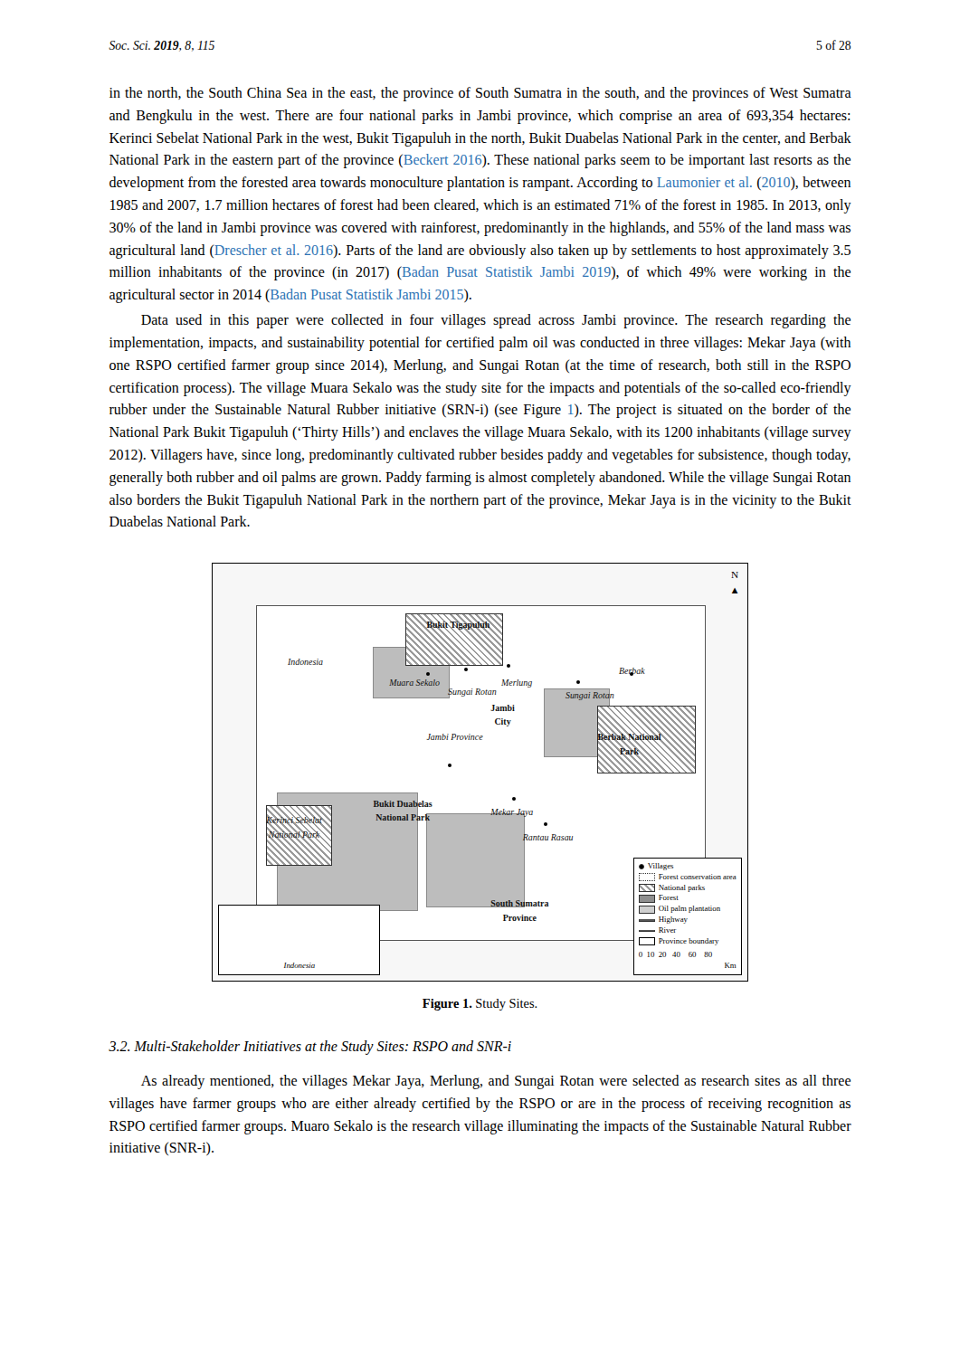Soc. Sci. 2019, 8, 115 5 of 28
in the north, the South China Sea in the east, the province of South Sumatra in the south, and the provinces of West Sumatra and Bengkulu in the west. There are four national parks in Jambi province, which comprise an area of 693,354 hectares: Kerinci Sebelat National Park in the west, Bukit Tigapuluh in the north, Bukit Duabelas National Park in the center, and Berbak National Park in the eastern part of the province (Beckert 2016). These national parks seem to be important last resorts as the development from the forested area towards monoculture plantation is rampant. According to Laumonier et al. (2010), between 1985 and 2007, 1.7 million hectares of forest had been cleared, which is an estimated 71% of the forest in 1985. In 2013, only 30% of the land in Jambi province was covered with rainforest, predominantly in the highlands, and 55% of the land mass was agricultural land (Drescher et al. 2016). Parts of the land are obviously also taken up by settlements to host approximately 3.5 million inhabitants of the province (in 2017) (Badan Pusat Statistik Jambi 2019), of which 49% were working in the agricultural sector in 2014 (Badan Pusat Statistik Jambi 2015).
Data used in this paper were collected in four villages spread across Jambi province. The research regarding the implementation, impacts, and sustainability potential for certified palm oil was conducted in three villages: Mekar Jaya (with one RSPO certified farmer group since 2014), Merlung, and Sungai Rotan (at the time of research, both still in the RSPO certification process). The village Muara Sekalo was the study site for the impacts and potentials of the so-called eco-friendly rubber under the Sustainable Natural Rubber initiative (SRN-i) (see Figure 1). The project is situated on the border of the National Park Bukit Tigapuluh (‘Thirty Hills’) and enclaves the village Muara Sekalo, with its 1200 inhabitants (village survey 2012). Villagers have, since long, predominantly cultivated rubber besides paddy and vegetables for subsistence, though today, generally both rubber and oil palms are grown. Paddy farming is almost completely abandoned. While the village Sungai Rotan also borders the Bukit Tigapuluh National Park in the northern part of the province, Mekar Jaya is in the vicinity to the Bukit Duabelas National Park.
N
▲
Indonesia Bukit Tigapuluh Muara Sekalo Sungai Rotan Merlung Jambi
City Jambi Province Sungai Rotan Berbak Berbak National
Park Kerinci Sebelat
National Park Bukit Duabelas
National Park Mekar Jaya Rantau Rasau South Sumatra
Province
Villages
Forest conservation area
National parks
Forest
Oil palm plantation
Highway
River
Province boundary
0 10 20 40 60 80
Km
Indonesia
Figure 1. Study Sites.
3.2. Multi-Stakeholder Initiatives at the Study Sites: RSPO and SNR-i
As already mentioned, the villages Mekar Jaya, Merlung, and Sungai Rotan were selected as research sites as all three villages have farmer groups who are either already certified by the RSPO or are in the process of receiving recognition as RSPO certified farmer groups. Muaro Sekalo is the research village illuminating the impacts of the Sustainable Natural Rubber initiative (SNR-i).